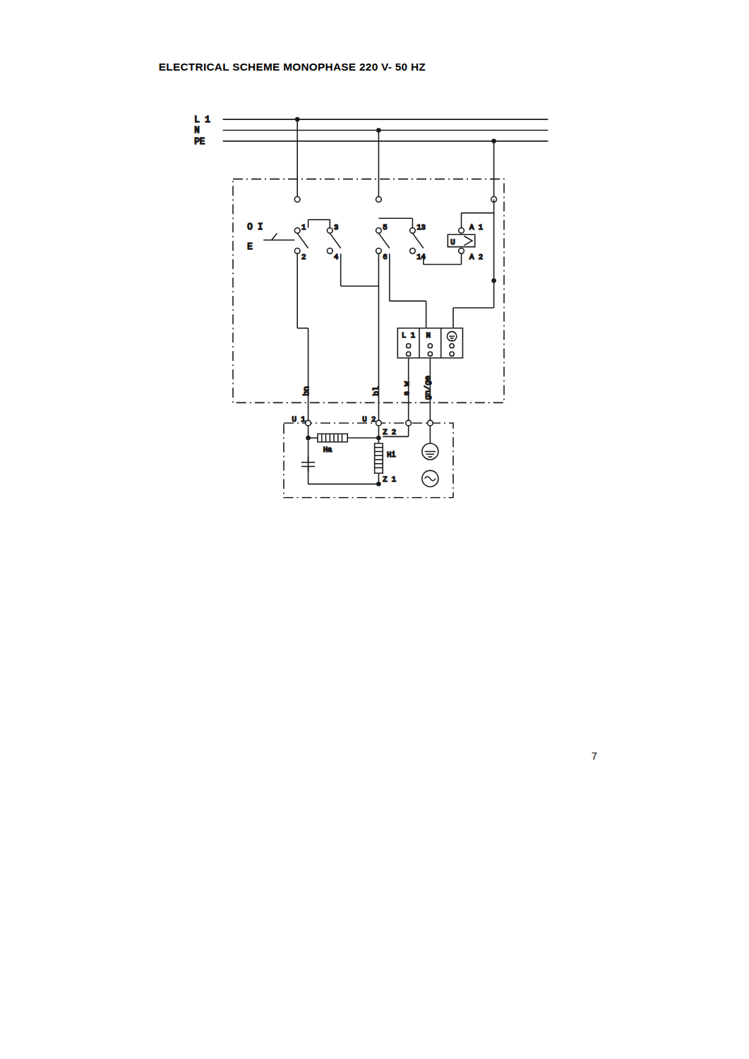ELECTRICAL SCHEME MONOPHASE 220 V- 50 HZ
Monophase 220 V 50 Hz electrical scheme Wiring diagram showing supply lines L1, N, PE feeding a switch block with contacts 1-2, 3-4, 5-6, 13-14, a coil A1-A2, a terminal strip L1 N earth, and a motor block with terminals U1, U2, Z1, Z2, capacitor Ha and winding Hi, with conductors labelled bn, bl, sw and gn/ge. L 1 N PE 1 2 3 4 5 6 13 14 O I E A 1 A 2 U L 1 N bn bl s w gn/ge U 1 U 2 Z 2 Z 1 Ha Hi
7